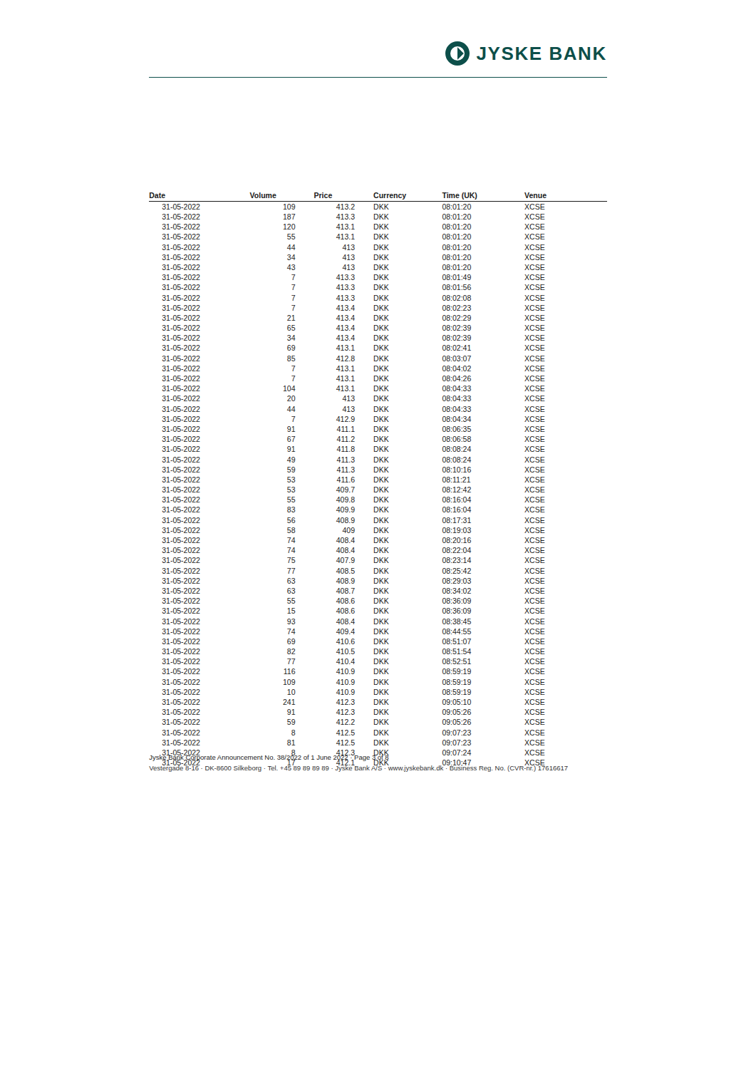JYSKE BANK
| Date | Volume | Price | Currency | Time (UK) | Venue |
| --- | --- | --- | --- | --- | --- |
| 31-05-2022 | 109 | 413.2 | DKK | 08:01:20 | XCSE |
| 31-05-2022 | 187 | 413.3 | DKK | 08:01:20 | XCSE |
| 31-05-2022 | 120 | 413.1 | DKK | 08:01:20 | XCSE |
| 31-05-2022 | 55 | 413.1 | DKK | 08:01:20 | XCSE |
| 31-05-2022 | 44 | 413 | DKK | 08:01:20 | XCSE |
| 31-05-2022 | 34 | 413 | DKK | 08:01:20 | XCSE |
| 31-05-2022 | 43 | 413 | DKK | 08:01:20 | XCSE |
| 31-05-2022 | 7 | 413.3 | DKK | 08:01:49 | XCSE |
| 31-05-2022 | 7 | 413.3 | DKK | 08:01:56 | XCSE |
| 31-05-2022 | 7 | 413.3 | DKK | 08:02:08 | XCSE |
| 31-05-2022 | 7 | 413.4 | DKK | 08:02:23 | XCSE |
| 31-05-2022 | 21 | 413.4 | DKK | 08:02:29 | XCSE |
| 31-05-2022 | 65 | 413.4 | DKK | 08:02:39 | XCSE |
| 31-05-2022 | 34 | 413.4 | DKK | 08:02:39 | XCSE |
| 31-05-2022 | 69 | 413.1 | DKK | 08:02:41 | XCSE |
| 31-05-2022 | 85 | 412.8 | DKK | 08:03:07 | XCSE |
| 31-05-2022 | 7 | 413.1 | DKK | 08:04:02 | XCSE |
| 31-05-2022 | 7 | 413.1 | DKK | 08:04:26 | XCSE |
| 31-05-2022 | 104 | 413.1 | DKK | 08:04:33 | XCSE |
| 31-05-2022 | 20 | 413 | DKK | 08:04:33 | XCSE |
| 31-05-2022 | 44 | 413 | DKK | 08:04:33 | XCSE |
| 31-05-2022 | 7 | 412.9 | DKK | 08:04:34 | XCSE |
| 31-05-2022 | 91 | 411.1 | DKK | 08:06:35 | XCSE |
| 31-05-2022 | 67 | 411.2 | DKK | 08:06:58 | XCSE |
| 31-05-2022 | 91 | 411.8 | DKK | 08:08:24 | XCSE |
| 31-05-2022 | 49 | 411.3 | DKK | 08:08:24 | XCSE |
| 31-05-2022 | 59 | 411.3 | DKK | 08:10:16 | XCSE |
| 31-05-2022 | 53 | 411.6 | DKK | 08:11:21 | XCSE |
| 31-05-2022 | 53 | 409.7 | DKK | 08:12:42 | XCSE |
| 31-05-2022 | 55 | 409.8 | DKK | 08:16:04 | XCSE |
| 31-05-2022 | 83 | 409.9 | DKK | 08:16:04 | XCSE |
| 31-05-2022 | 56 | 408.9 | DKK | 08:17:31 | XCSE |
| 31-05-2022 | 58 | 409 | DKK | 08:19:03 | XCSE |
| 31-05-2022 | 74 | 408.4 | DKK | 08:20:16 | XCSE |
| 31-05-2022 | 74 | 408.4 | DKK | 08:22:04 | XCSE |
| 31-05-2022 | 75 | 407.9 | DKK | 08:23:14 | XCSE |
| 31-05-2022 | 77 | 408.5 | DKK | 08:25:42 | XCSE |
| 31-05-2022 | 63 | 408.9 | DKK | 08:29:03 | XCSE |
| 31-05-2022 | 63 | 408.7 | DKK | 08:34:02 | XCSE |
| 31-05-2022 | 55 | 408.6 | DKK | 08:36:09 | XCSE |
| 31-05-2022 | 15 | 408.6 | DKK | 08:36:09 | XCSE |
| 31-05-2022 | 93 | 408.4 | DKK | 08:38:45 | XCSE |
| 31-05-2022 | 74 | 409.4 | DKK | 08:44:55 | XCSE |
| 31-05-2022 | 69 | 410.6 | DKK | 08:51:07 | XCSE |
| 31-05-2022 | 82 | 410.5 | DKK | 08:51:54 | XCSE |
| 31-05-2022 | 77 | 410.4 | DKK | 08:52:51 | XCSE |
| 31-05-2022 | 116 | 410.9 | DKK | 08:59:19 | XCSE |
| 31-05-2022 | 109 | 410.9 | DKK | 08:59:19 | XCSE |
| 31-05-2022 | 10 | 410.9 | DKK | 08:59:19 | XCSE |
| 31-05-2022 | 241 | 412.3 | DKK | 09:05:10 | XCSE |
| 31-05-2022 | 91 | 412.3 | DKK | 09:05:26 | XCSE |
| 31-05-2022 | 59 | 412.2 | DKK | 09:05:26 | XCSE |
| 31-05-2022 | 8 | 412.5 | DKK | 09:07:23 | XCSE |
| 31-05-2022 | 81 | 412.5 | DKK | 09:07:23 | XCSE |
| 31-05-2022 | 8 | 412.3 | DKK | 09:07:24 | XCSE |
| 31-05-2022 | 17 | 412.1 | DKK | 09:10:47 | XCSE |
Jyske Bank Corporate Announcement No. 38/2022 of 1 June 2022 · Page 3 of 8
Vestergade 8-16 · DK-8600 Silkeborg · Tel. +45 89 89 89 89 · Jyske Bank A/S · www.jyskebank.dk · Business Reg. No. (CVR-nr.) 17616617